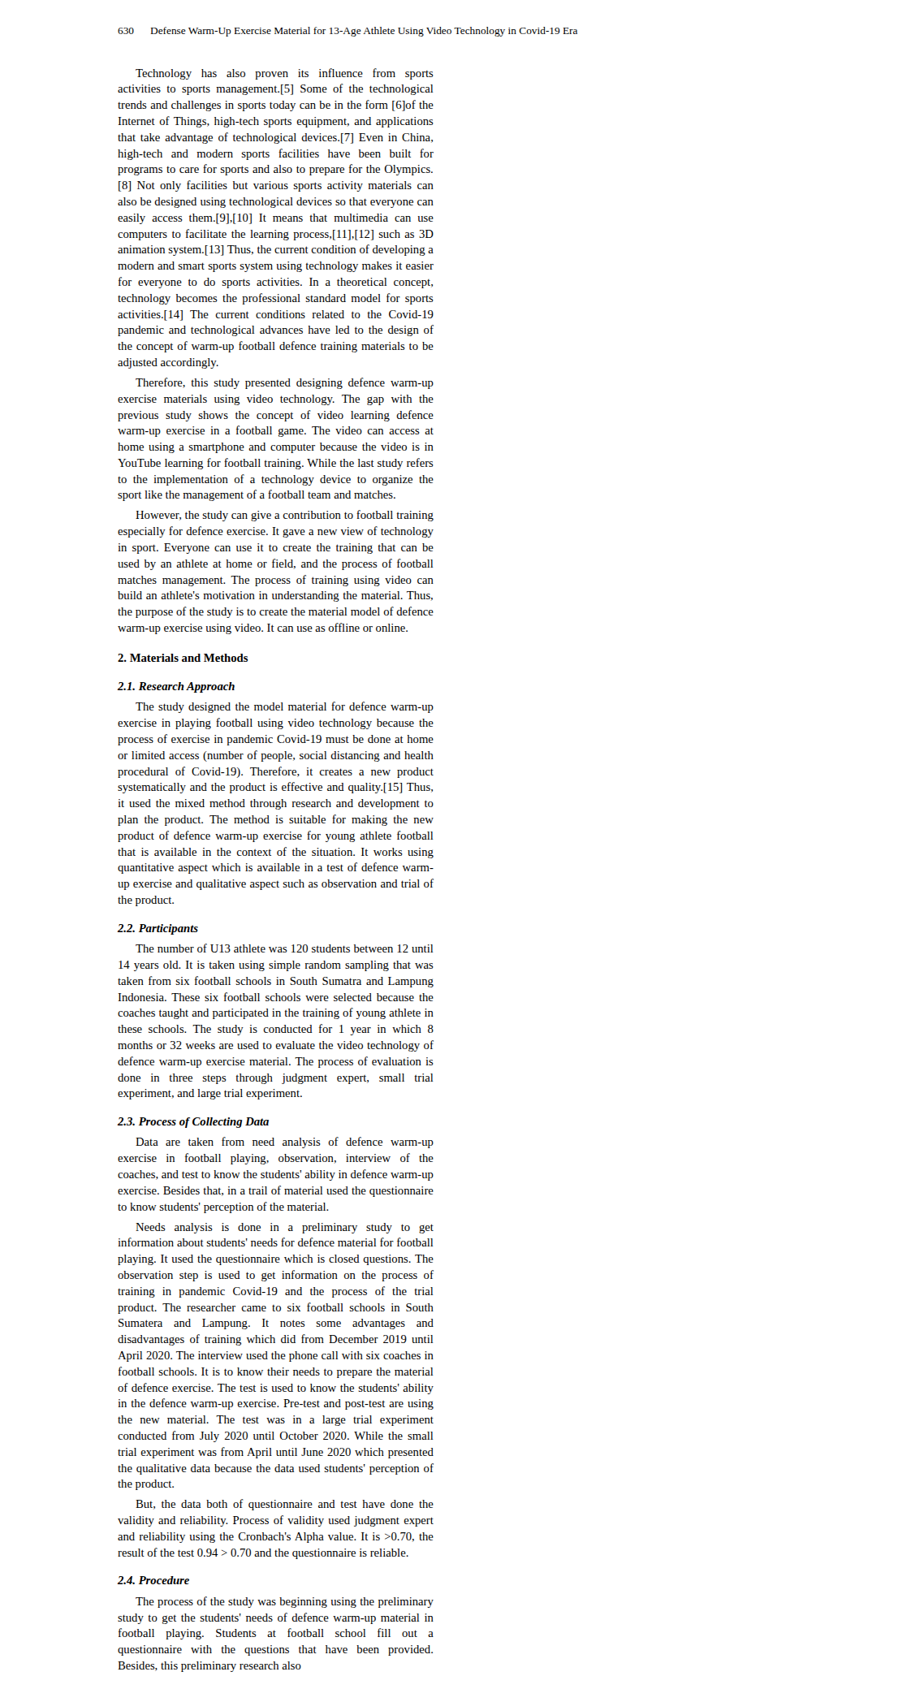630 Defense Warm-Up Exercise Material for 13-Age Athlete Using Video Technology in Covid-19 Era
Technology has also proven its influence from sports activities to sports management.[5] Some of the technological trends and challenges in sports today can be in the form [6]of the Internet of Things, high-tech sports equipment, and applications that take advantage of technological devices.[7] Even in China, high-tech and modern sports facilities have been built for programs to care for sports and also to prepare for the Olympics.[8] Not only facilities but various sports activity materials can also be designed using technological devices so that everyone can easily access them.[9],[10] It means that multimedia can use computers to facilitate the learning process,[11],[12] such as 3D animation system.[13] Thus, the current condition of developing a modern and smart sports system using technology makes it easier for everyone to do sports activities. In a theoretical concept, technology becomes the professional standard model for sports activities.[14] The current conditions related to the Covid-19 pandemic and technological advances have led to the design of the concept of warm-up football defence training materials to be adjusted accordingly.
Therefore, this study presented designing defence warm-up exercise materials using video technology. The gap with the previous study shows the concept of video learning defence warm-up exercise in a football game. The video can access at home using a smartphone and computer because the video is in YouTube learning for football training. While the last study refers to the implementation of a technology device to organize the sport like the management of a football team and matches.
However, the study can give a contribution to football training especially for defence exercise. It gave a new view of technology in sport. Everyone can use it to create the training that can be used by an athlete at home or field, and the process of football matches management. The process of training using video can build an athlete's motivation in understanding the material. Thus, the purpose of the study is to create the material model of defence warm-up exercise using video. It can use as offline or online.
2. Materials and Methods
2.1. Research Approach
The study designed the model material for defence warm-up exercise in playing football using video technology because the process of exercise in pandemic Covid-19 must be done at home or limited access (number of people, social distancing and health procedural of Covid-19). Therefore, it creates a new product systematically and the product is effective and quality.[15] Thus, it used the mixed method through research and development to plan the product. The method is suitable for making the new product of defence warm-up exercise for young athlete football that is available in the context of the situation. It works using quantitative aspect which is available in a test of defence warm-up exercise and qualitative aspect such as observation and trial of the product.
2.2. Participants
The number of U13 athlete was 120 students between 12 until 14 years old. It is taken using simple random sampling that was taken from six football schools in South Sumatra and Lampung Indonesia. These six football schools were selected because the coaches taught and participated in the training of young athlete in these schools. The study is conducted for 1 year in which 8 months or 32 weeks are used to evaluate the video technology of defence warm-up exercise material. The process of evaluation is done in three steps through judgment expert, small trial experiment, and large trial experiment.
2.3. Process of Collecting Data
Data are taken from need analysis of defence warm-up exercise in football playing, observation, interview of the coaches, and test to know the students' ability in defence warm-up exercise. Besides that, in a trail of material used the questionnaire to know students' perception of the material.
Needs analysis is done in a preliminary study to get information about students' needs for defence material for football playing. It used the questionnaire which is closed questions. The observation step is used to get information on the process of training in pandemic Covid-19 and the process of the trial product. The researcher came to six football schools in South Sumatera and Lampung. It notes some advantages and disadvantages of training which did from December 2019 until April 2020. The interview used the phone call with six coaches in football schools. It is to know their needs to prepare the material of defence exercise. The test is used to know the students' ability in the defence warm-up exercise. Pre-test and post-test are using the new material. The test was in a large trial experiment conducted from July 2020 until October 2020. While the small trial experiment was from April until June 2020 which presented the qualitative data because the data used students' perception of the product.
But, the data both of questionnaire and test have done the validity and reliability. Process of validity used judgment expert and reliability using the Cronbach's Alpha value. It is >0.70, the result of the test 0.94 > 0.70 and the questionnaire is reliable.
2.4. Procedure
The process of the study was beginning using the preliminary study to get the students' needs of defence warm-up material in football playing. Students at football school fill out a questionnaire with the questions that have been provided. Besides, this preliminary research also